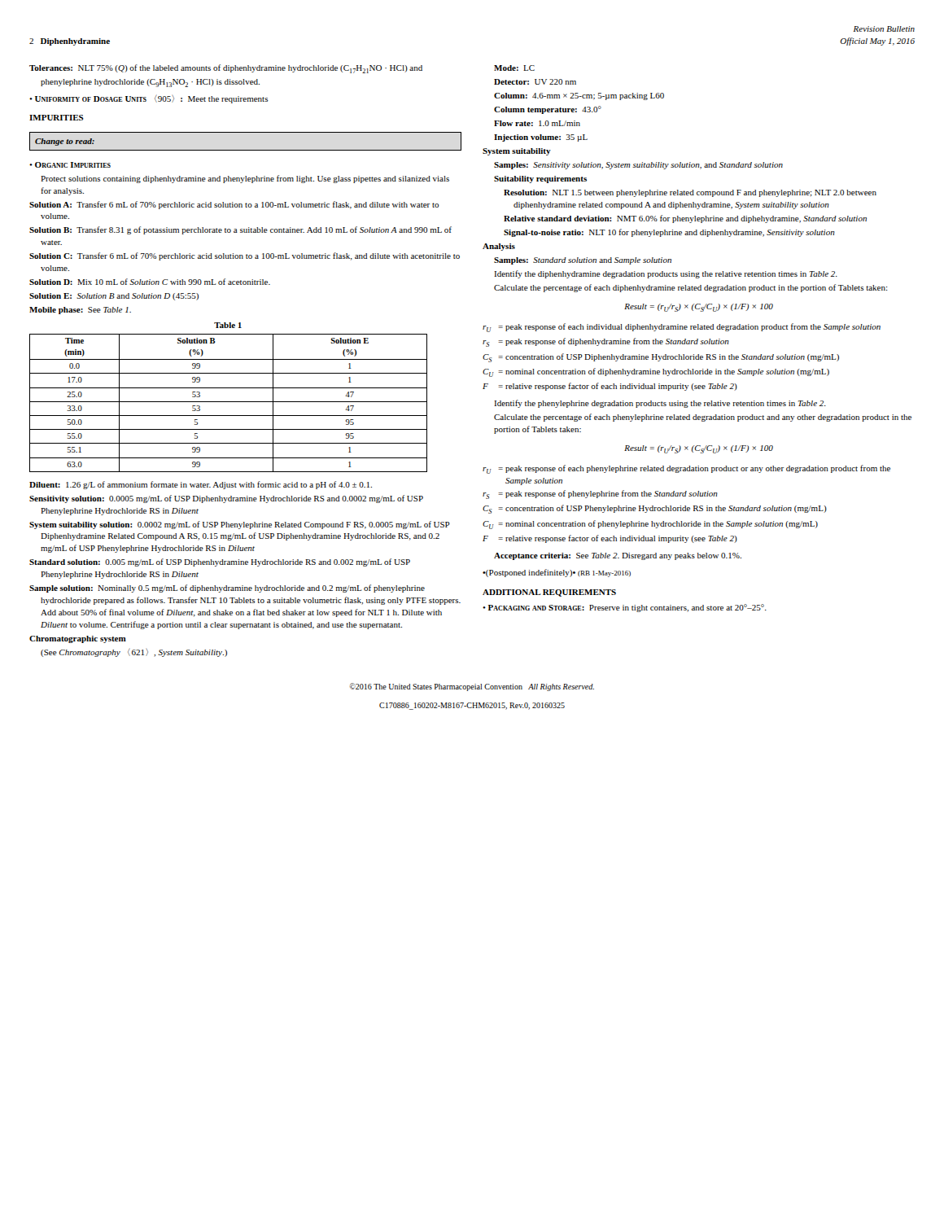Revision Bulletin
2 Diphenhydramine
Official May 1, 2016
Tolerances: NLT 75% (Q) of the labeled amounts of diphenhydramine hydrochloride (C17H21NO · HCl) and phenylephrine hydrochloride (C9H13NO2 · HCl) is dissolved.
• Uniformity of Dosage Units 〈905〉: Meet the requirements
IMPURITIES
Change to read:
• Organic Impurities
Protect solutions containing diphenhydramine and phenylephrine from light. Use glass pipettes and silanized vials for analysis.
Solution A: Transfer 6 mL of 70% perchloric acid solution to a 100-mL volumetric flask, and dilute with water to volume.
Solution B: Transfer 8.31 g of potassium perchlorate to a suitable container. Add 10 mL of Solution A and 990 mL of water.
Solution C: Transfer 6 mL of 70% perchloric acid solution to a 100-mL volumetric flask, and dilute with acetonitrile to volume.
Solution D: Mix 10 mL of Solution C with 990 mL of acetonitrile.
Solution E: Solution B and Solution D (45:55)
Mobile phase: See Table 1.
Table 1
| Time (min) | Solution B (%) | Solution E (%) |
| --- | --- | --- |
| 0.0 | 99 | 1 |
| 17.0 | 99 | 1 |
| 25.0 | 53 | 47 |
| 33.0 | 53 | 47 |
| 50.0 | 5 | 95 |
| 55.0 | 5 | 95 |
| 55.1 | 99 | 1 |
| 63.0 | 99 | 1 |
Diluent: 1.26 g/L of ammonium formate in water. Adjust with formic acid to a pH of 4.0 ± 0.1.
Sensitivity solution: 0.0005 mg/mL of USP Diphenhydramine Hydrochloride RS and 0.0002 mg/mL of USP Phenylephrine Hydrochloride RS in Diluent
System suitability solution: 0.0002 mg/mL of USP Phenylephrine Related Compound F RS, 0.0005 mg/mL of USP Diphenhydramine Related Compound A RS, 0.15 mg/mL of USP Diphenhydramine Hydrochloride RS, and 0.2 mg/mL of USP Phenylephrine Hydrochloride RS in Diluent
Standard solution: 0.005 mg/mL of USP Diphenhydramine Hydrochloride RS and 0.002 mg/mL of USP Phenylephrine Hydrochloride RS in Diluent
Sample solution: Nominally 0.5 mg/mL of diphenhydramine hydrochloride and 0.2 mg/mL of phenylephrine hydrochloride prepared as follows. Transfer NLT 10 Tablets to a suitable volumetric flask, using only PTFE stoppers. Add about 50% of final volume of Diluent, and shake on a flat bed shaker at low speed for NLT 1 h. Dilute with Diluent to volume. Centrifuge a portion until a clear supernatant is obtained, and use the supernatant.
Chromatographic system
(See Chromatography 〈621〉, System Suitability.)
Mode: LC
Detector: UV 220 nm
Column: 4.6-mm × 25-cm; 5-µm packing L60
Column temperature: 43.0°
Flow rate: 1.0 mL/min
Injection volume: 35 µL
System suitability
Samples: Sensitivity solution, System suitability solution, and Standard solution
Suitability requirements
Resolution: NLT 1.5 between phenylephrine related compound F and phenylephrine; NLT 2.0 between diphenhydramine related compound A and diphenhydramine, System suitability solution
Relative standard deviation: NMT 6.0% for phenylephrine and diphehydramine, Standard solution
Signal-to-noise ratio: NLT 10 for phenylephrine and diphenhydramine, Sensitivity solution
Analysis
Samples: Standard solution and Sample solution
Identify the diphenhydramine degradation products using the relative retention times in Table 2.
Calculate the percentage of each diphenhydramine related degradation product in the portion of Tablets taken:
Result = (rU/rS) × (CS/CU) × (1/F) × 100
rU
=
peak response of each individual diphenhydramine related degradation product from the Sample solution
rS
=
peak response of diphenhydramine from the Standard solution
CS
=
concentration of USP Diphenhydramine Hydrochloride RS in the Standard solution (mg/mL)
CU
=
nominal concentration of diphenhydramine hydrochloride in the Sample solution (mg/mL)
F
=
relative response factor of each individual impurity (see Table 2)
Identify the phenylephrine degradation products using the relative retention times in Table 2.
Calculate the percentage of each phenylephrine related degradation product and any other degradation product in the portion of Tablets taken:
Result = (rU/rS) × (CS/CU) × (1/F) × 100
rU
=
peak response of each phenylephrine related degradation product or any other degradation product from the Sample solution
rS
=
peak response of phenylephrine from the Standard solution
CS
=
concentration of USP Phenylephrine Hydrochloride RS in the Standard solution (mg/mL)
CU
=
nominal concentration of phenylephrine hydrochloride in the Sample solution (mg/mL)
F
=
relative response factor of each individual impurity (see Table 2)
Acceptance criteria: See Table 2. Disregard any peaks below 0.1%.
•(Postponed indefinitely)• (RB 1-May-2016)
ADDITIONAL REQUIREMENTS
• Packaging and Storage: Preserve in tight containers, and store at 20°–25°.
©2016 The United States Pharmacopeial Convention All Rights Reserved.
C170886_160202-M8167-CHM62015, Rev.0, 20160325